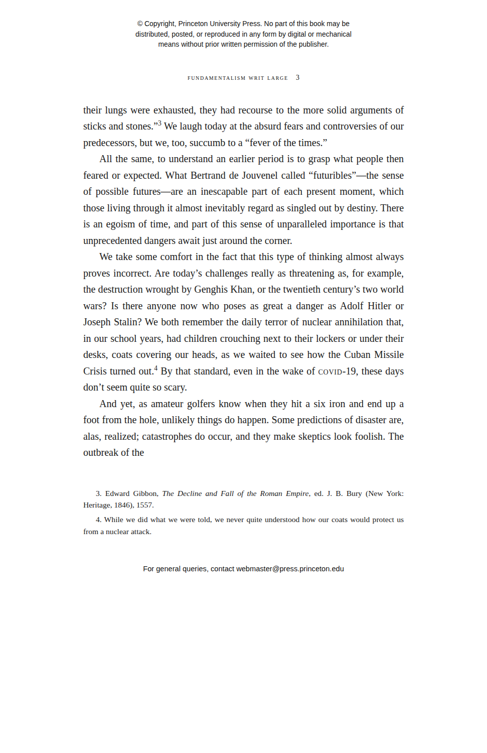© Copyright, Princeton University Press. No part of this book may be distributed, posted, or reproduced in any form by digital or mechanical means without prior written permission of the publisher.
Fundamentalism Writ Large3
their lungs were exhausted, they had recourse to the more solid arguments of sticks and stones.”3 We laugh today at the absurd fears and controversies of our predecessors, but we, too, succumb to a “fever of the times.”
All the same, to understand an earlier period is to grasp what people then feared or expected. What Bertrand de Jouvenel called “futuribles”—the sense of possible futures—are an inescapable part of each present moment, which those living through it almost inevitably regard as singled out by destiny. There is an egoism of time, and part of this sense of unparalleled importance is that unprecedented dangers await just around the corner.
We take some comfort in the fact that this type of thinking almost always proves incorrect. Are today’s challenges really as threatening as, for example, the destruction wrought by Genghis Khan, or the twentieth century’s two world wars? Is there anyone now who poses as great a danger as Adolf Hitler or Joseph Stalin? We both remember the daily terror of nuclear annihilation that, in our school years, had children crouching next to their lockers or under their desks, coats covering our heads, as we waited to see how the Cuban Missile Crisis turned out.4 By that standard, even in the wake of COVID-19, these days don’t seem quite so scary.
And yet, as amateur golfers know when they hit a six iron and end up a foot from the hole, unlikely things do happen. Some predictions of disaster are, alas, realized; catastrophes do occur, and they make skeptics look foolish. The outbreak of the
3. Edward Gibbon, The Decline and Fall of the Roman Empire, ed. J. B. Bury (New York: Heritage, 1846), 1557.
4. While we did what we were told, we never quite understood how our coats would protect us from a nuclear attack.
For general queries, contact webmaster@press.princeton.edu